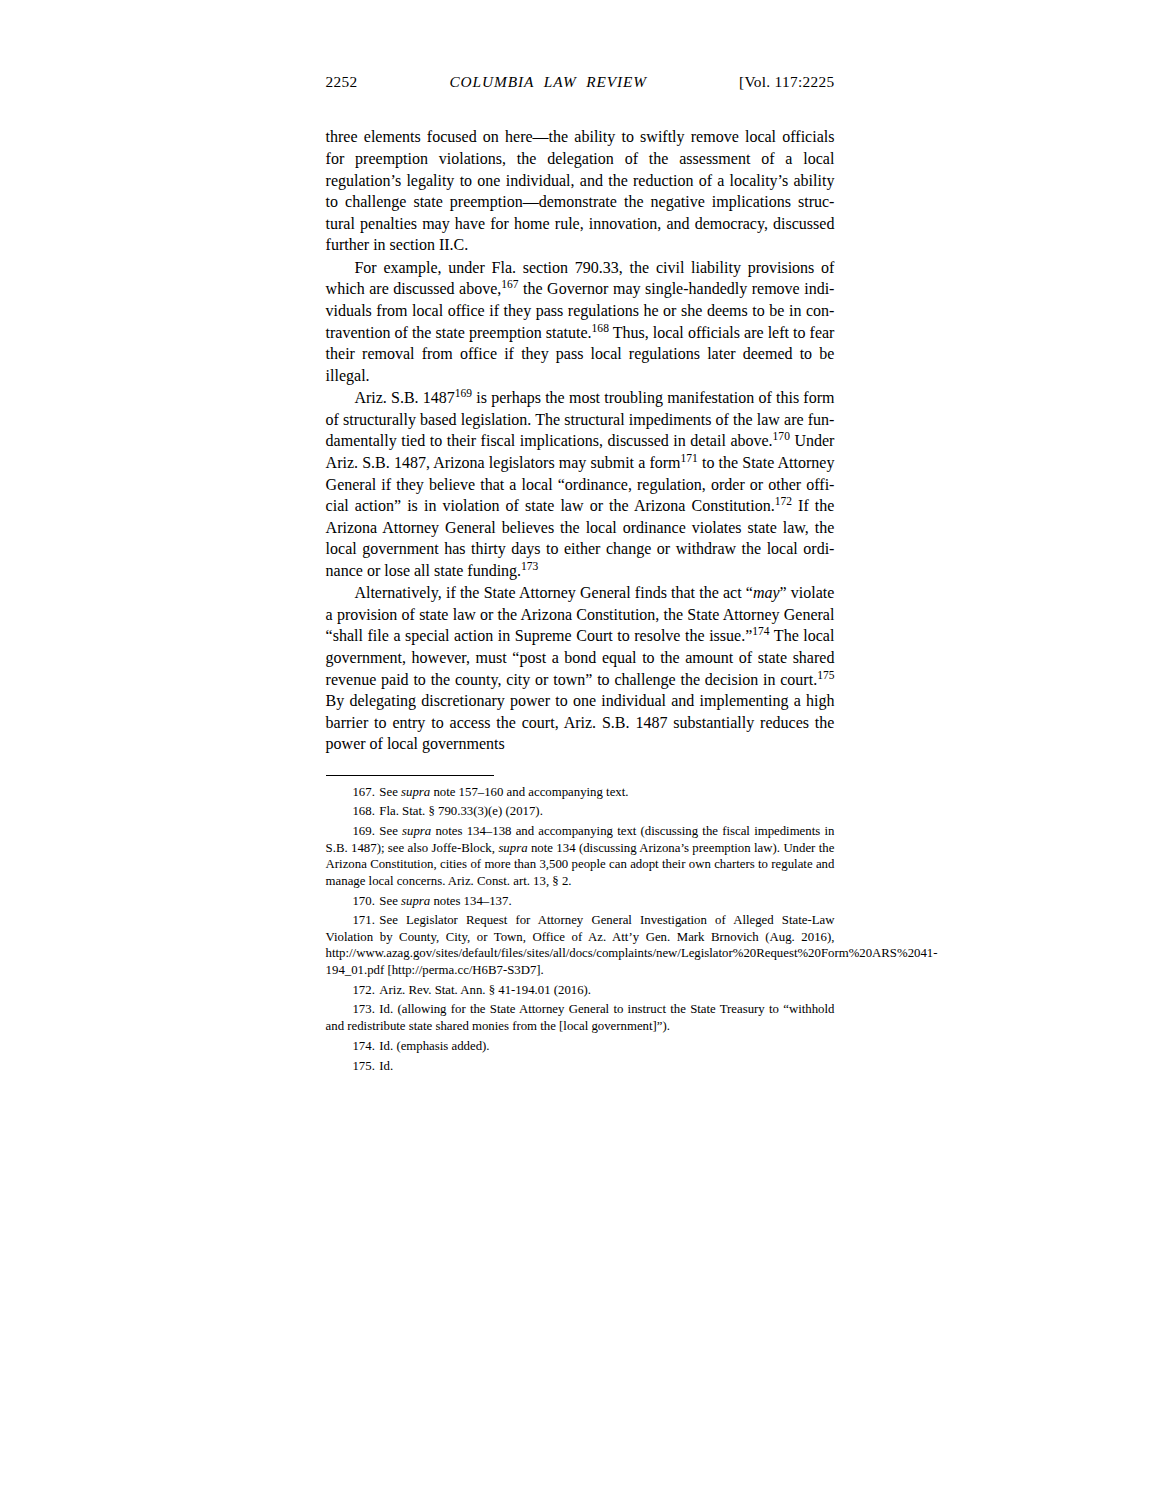2252 COLUMBIA LAW REVIEW [Vol. 117:2225
three elements focused on here—the ability to swiftly remove local officials for preemption violations, the delegation of the assessment of a local regulation’s legality to one individual, and the reduction of a locality’s ability to challenge state preemption—demonstrate the negative implications structural penalties may have for home rule, innovation, and democracy, discussed further in section II.C.
For example, under Fla. section 790.33, the civil liability provisions of which are discussed above,167 the Governor may single-handedly remove individuals from local office if they pass regulations he or she deems to be in contravention of the state preemption statute.168 Thus, local officials are left to fear their removal from office if they pass local regulations later deemed to be illegal.
Ariz. S.B. 1487169 is perhaps the most troubling manifestation of this form of structurally based legislation. The structural impediments of the law are fundamentally tied to their fiscal implications, discussed in detail above.170 Under Ariz. S.B. 1487, Arizona legislators may submit a form171 to the State Attorney General if they believe that a local “ordinance, regulation, order or other official action” is in violation of state law or the Arizona Constitution.172 If the Arizona Attorney General believes the local ordinance violates state law, the local government has thirty days to either change or withdraw the local ordinance or lose all state funding.173
Alternatively, if the State Attorney General finds that the act “may” violate a provision of state law or the Arizona Constitution, the State Attorney General “shall file a special action in Supreme Court to resolve the issue.”174 The local government, however, must “post a bond equal to the amount of state shared revenue paid to the county, city or town” to challenge the decision in court.175 By delegating discretionary power to one individual and implementing a high barrier to entry to access the court, Ariz. S.B. 1487 substantially reduces the power of local governments
167. See supra note 157–160 and accompanying text.
168. Fla. Stat. § 790.33(3)(e) (2017).
169. See supra notes 134–138 and accompanying text (discussing the fiscal impediments in S.B. 1487); see also Joffe-Block, supra note 134 (discussing Arizona’s preemption law). Under the Arizona Constitution, cities of more than 3,500 people can adopt their own charters to regulate and manage local concerns. Ariz. Const. art. 13, § 2.
170. See supra notes 134–137.
171. See Legislator Request for Attorney General Investigation of Alleged State-Law Violation by County, City, or Town, Office of Az. Att’y Gen. Mark Brnovich (Aug. 2016), http://www.azag.gov/sites/default/files/sites/all/docs/complaints/new/Legislator%20Request%20Form%20ARS%2041-194_01.pdf [http://perma.cc/H6B7-S3D7].
172. Ariz. Rev. Stat. Ann. § 41-194.01 (2016).
173. Id. (allowing for the State Attorney General to instruct the State Treasury to “withhold and redistribute state shared monies from the [local government]”).
174. Id. (emphasis added).
175. Id.